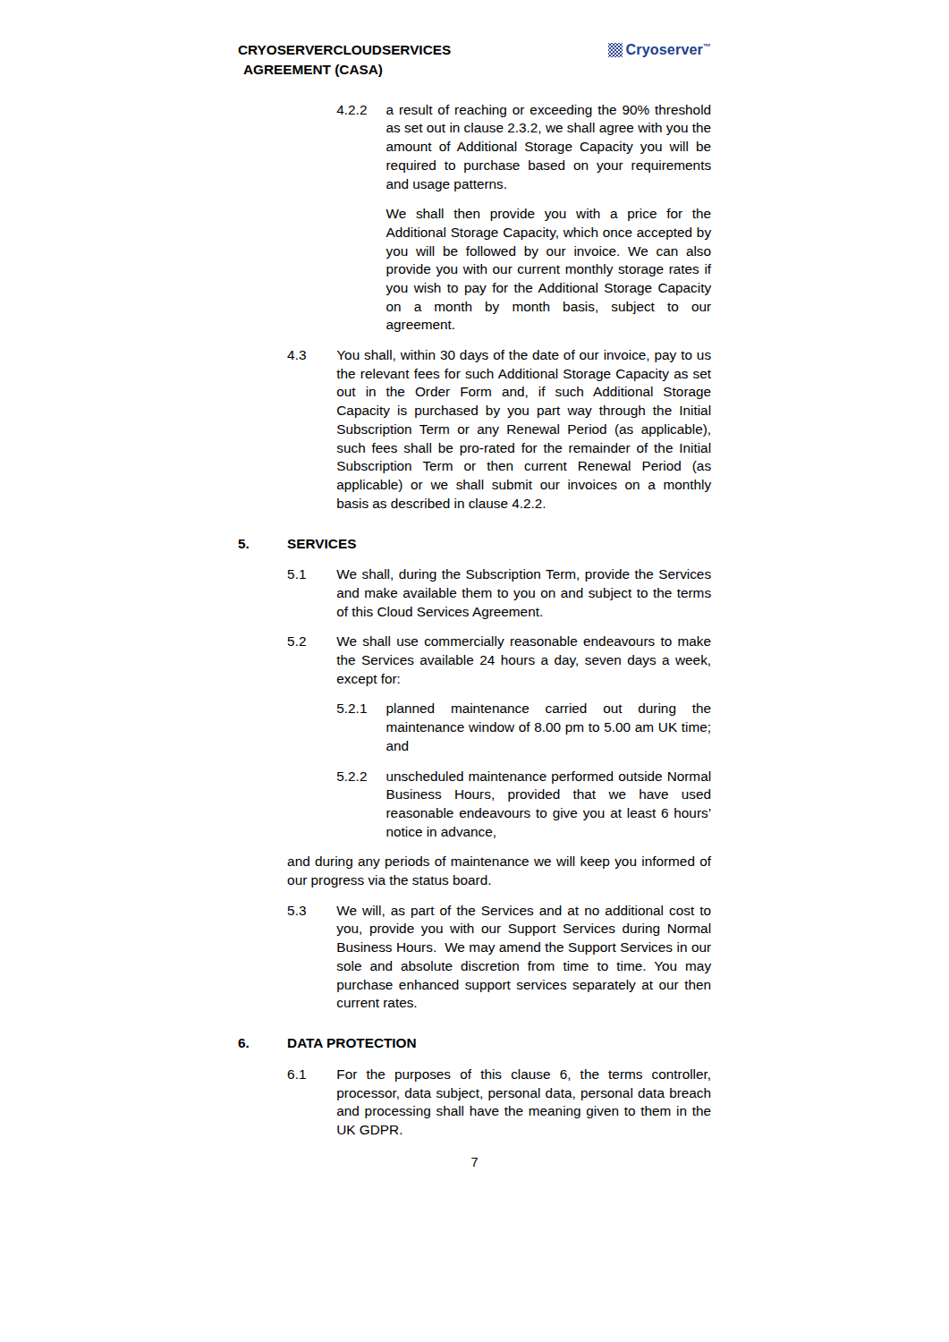CRYOSERVER CLOUD SERVICES
AGREEMENT (CASA)
Cryoserver™
4.2.2
a result of reaching or exceeding the 90% threshold as set out in clause 2.3.2, we shall agree with you the amount of Additional Storage Capacity you will be required to purchase based on your requirements and usage patterns.
We shall then provide you with a price for the Additional Storage Capacity, which once accepted by you will be followed by our invoice. We can also provide you with our current monthly storage rates if you wish to pay for the Additional Storage Capacity on a month by month basis, subject to our agreement.
4.3
You shall, within 30 days of the date of our invoice, pay to us the relevant fees for such Additional Storage Capacity as set out in the Order Form and, if such Additional Storage Capacity is purchased by you part way through the Initial Subscription Term or any Renewal Period (as applicable), such fees shall be pro-rated for the remainder of the Initial Subscription Term or then current Renewal Period (as applicable) or we shall submit our invoices on a monthly basis as described in clause 4.2.2.
5.
SERVICES
5.1
We shall, during the Subscription Term, provide the Services and make available them to you on and subject to the terms of this Cloud Services Agreement.
5.2
We shall use commercially reasonable endeavours to make the Services available 24 hours a day, seven days a week, except for:
5.2.1
planned maintenance carried out during the maintenance window of 8.00 pm to 5.00 am UK time; and
5.2.2
unscheduled maintenance performed outside Normal Business Hours, provided that we have used reasonable endeavours to give you at least 6 hours’ notice in advance,
and during any periods of maintenance we will keep you informed of our progress via the status board.
5.3
We will, as part of the Services and at no additional cost to you, provide you with our Support Services during Normal Business Hours. We may amend the Support Services in our sole and absolute discretion from time to time. You may purchase enhanced support services separately at our then current rates.
6.
DATA PROTECTION
6.1
For the purposes of this clause 6, the terms controller, processor, data subject, personal data, personal data breach and processing shall have the meaning given to them in the UK GDPR.
7